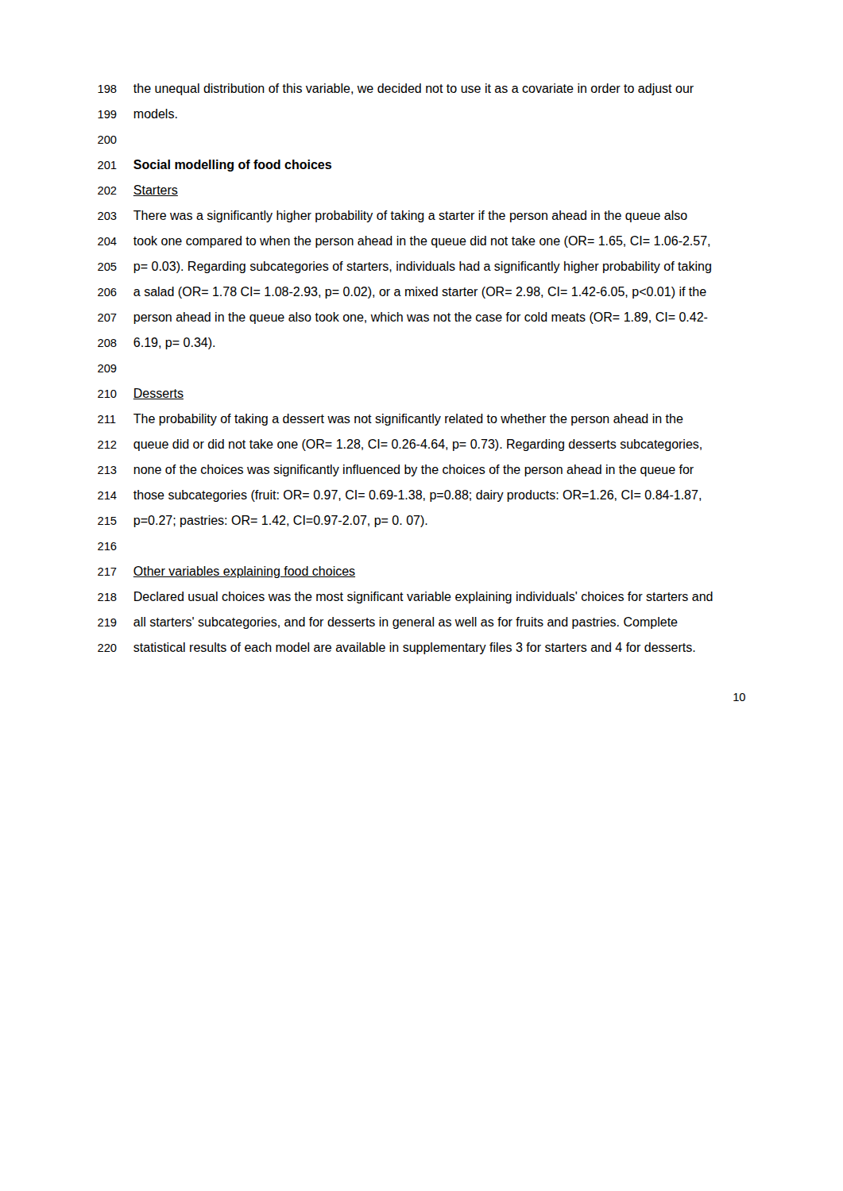198 the unequal distribution of this variable, we decided not to use it as a covariate in order to adjust our
199 models.
200
201
Social modelling of food choices
202 Starters
203 There was a significantly higher probability of taking a starter if the person ahead in the queue also
204 took one compared to when the person ahead in the queue did not take one (OR= 1.65, CI= 1.06-2.57,
205 p= 0.03). Regarding subcategories of starters, individuals had a significantly higher probability of taking
206 a salad (OR= 1.78 CI= 1.08-2.93, p= 0.02), or a mixed starter (OR= 2.98, CI= 1.42-6.05, p<0.01) if the
207 person ahead in the queue also took one, which was not the case for cold meats (OR= 1.89, CI= 0.42-
2086.19, p= 0.34).
209
210 Desserts
211 The probability of taking a dessert was not significantly related to whether the person ahead in the
212 queue did or did not take one (OR= 1.28, CI= 0.26-4.64, p= 0.73). Regarding desserts subcategories,
213 none of the choices was significantly influenced by the choices of the person ahead in the queue for
214 those subcategories (fruit: OR= 0.97, CI= 0.69-1.38, p=0.88; dairy products: OR=1.26, CI= 0.84-1.87,
215 p=0.27; pastries: OR= 1.42, CI=0.97-2.07, p= 0. 07).
216
217 Other variables explaining food choices
218 Declared usual choices was the most significant variable explaining individuals' choices for starters and
219 all starters' subcategories, and for desserts in general as well as for fruits and pastries. Complete
220 statistical results of each model are available in supplementary files 3 for starters and 4 for desserts.
10